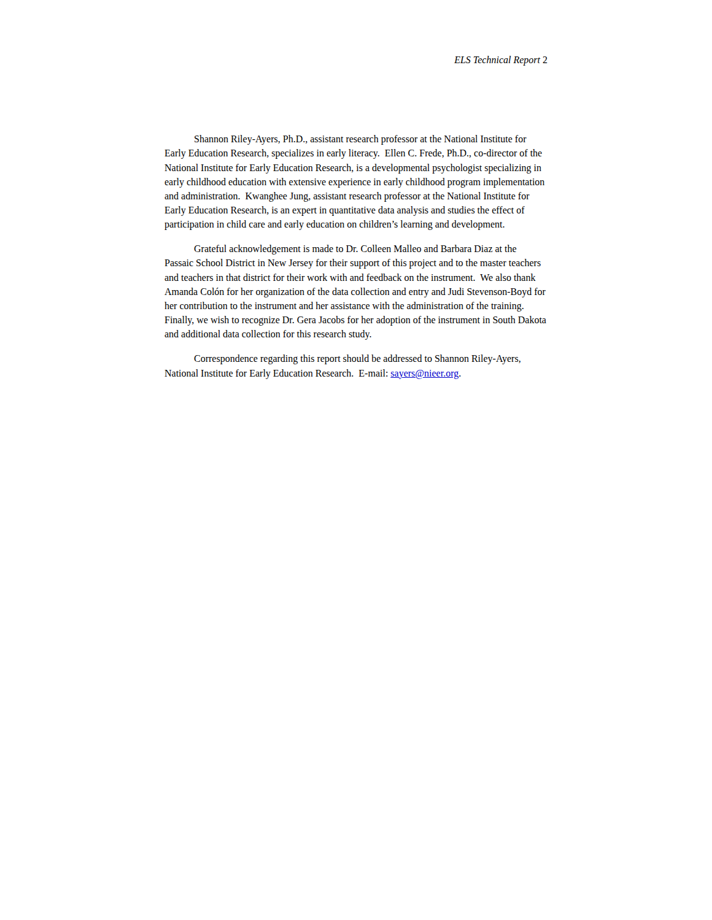ELS Technical Report 2
Shannon Riley-Ayers, Ph.D., assistant research professor at the National Institute for Early Education Research, specializes in early literacy. Ellen C. Frede, Ph.D., co-director of the National Institute for Early Education Research, is a developmental psychologist specializing in early childhood education with extensive experience in early childhood program implementation and administration. Kwanghee Jung, assistant research professor at the National Institute for Early Education Research, is an expert in quantitative data analysis and studies the effect of participation in child care and early education on children’s learning and development.
Grateful acknowledgement is made to Dr. Colleen Malleo and Barbara Diaz at the Passaic School District in New Jersey for their support of this project and to the master teachers and teachers in that district for their work with and feedback on the instrument. We also thank Amanda Colón for her organization of the data collection and entry and Judi Stevenson-Boyd for her contribution to the instrument and her assistance with the administration of the training. Finally, we wish to recognize Dr. Gera Jacobs for her adoption of the instrument in South Dakota and additional data collection for this research study.
Correspondence regarding this report should be addressed to Shannon Riley-Ayers, National Institute for Early Education Research. E-mail: sayers@nieer.org.